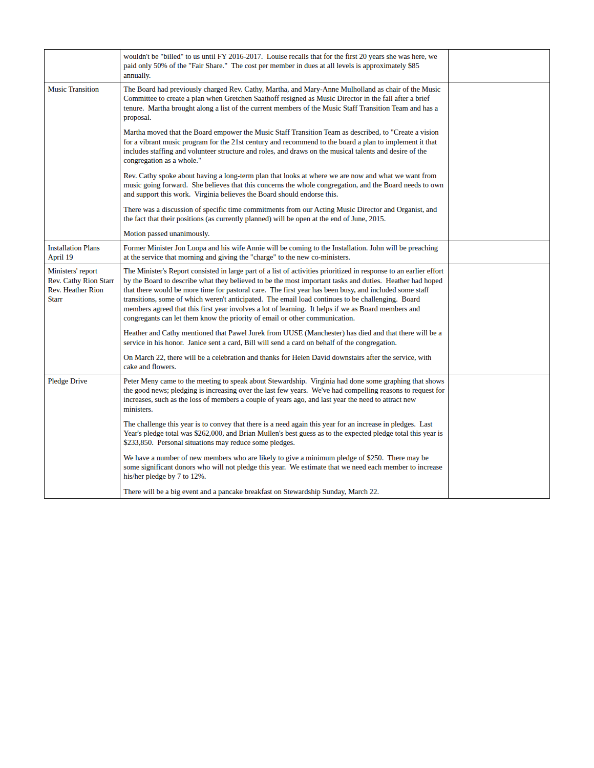| | wouldn't be "billed" to us until FY 2016-2017. Louise recalls that for the first 20 years she was here, we paid only 50% of the "Fair Share." The cost per member in dues at all levels is approximately $85 annually. | |
| Music Transition | The Board had previously charged Rev. Cathy, Martha, and Mary-Anne Mulholland as chair of the Music Committee to create a plan when Gretchen Saathoff resigned as Music Director in the fall after a brief tenure. Martha brought along a list of the current members of the Music Staff Transition Team and has a proposal. Martha moved that the Board empower the Music Staff Transition Team as described, to "Create a vision for a vibrant music program for the 21st century and recommend to the board a plan to implement it that includes staffing and volunteer structure and roles, and draws on the musical talents and desire of the congregation as a whole." Rev. Cathy spoke about having a long-term plan that looks at where we are now and what we want from music going forward. She believes that this concerns the whole congregation, and the Board needs to own and support this work. Virginia believes the Board should endorse this. There was a discussion of specific time commitments from our Acting Music Director and Organist, and the fact that their positions (as currently planned) will be open at the end of June, 2015. Motion passed unanimously. | |
| Installation Plans April 19 | Former Minister Jon Luopa and his wife Annie will be coming to the Installation. John will be preaching at the service that morning and giving the "charge" to the new co-ministers. | |
| Ministers' report Rev. Cathy Rion Starr Rev. Heather Rion Starr | The Minister's Report consisted in large part of a list of activities prioritized in response to an earlier effort by the Board to describe what they believed to be the most important tasks and duties. Heather had hoped that there would be more time for pastoral care. The first year has been busy, and included some staff transitions, some of which weren't anticipated. The email load continues to be challenging. Board members agreed that this first year involves a lot of learning. It helps if we as Board members and congregants can let them know the priority of email or other communication. Heather and Cathy mentioned that Pawel Jurek from UUSE (Manchester) has died and that there will be a service in his honor. Janice sent a card, Bill will send a card on behalf of the congregation. On March 22, there will be a celebration and thanks for Helen David downstairs after the service, with cake and flowers. | |
| Pledge Drive | Peter Meny came to the meeting to speak about Stewardship. Virginia had done some graphing that shows the good news; pledging is increasing over the last few years. We've had compelling reasons to request for increases, such as the loss of members a couple of years ago, and last year the need to attract new ministers. The challenge this year is to convey that there is a need again this year for an increase in pledges. Last Year's pledge total was $262,000, and Brian Mullen's best guess as to the expected pledge total this year is $233,850. Personal situations may reduce some pledges. We have a number of new members who are likely to give a minimum pledge of $250. There may be some significant donors who will not pledge this year. We estimate that we need each member to increase his/her pledge by 7 to 12%. There will be a big event and a pancake breakfast on Stewardship Sunday, March 22. | |